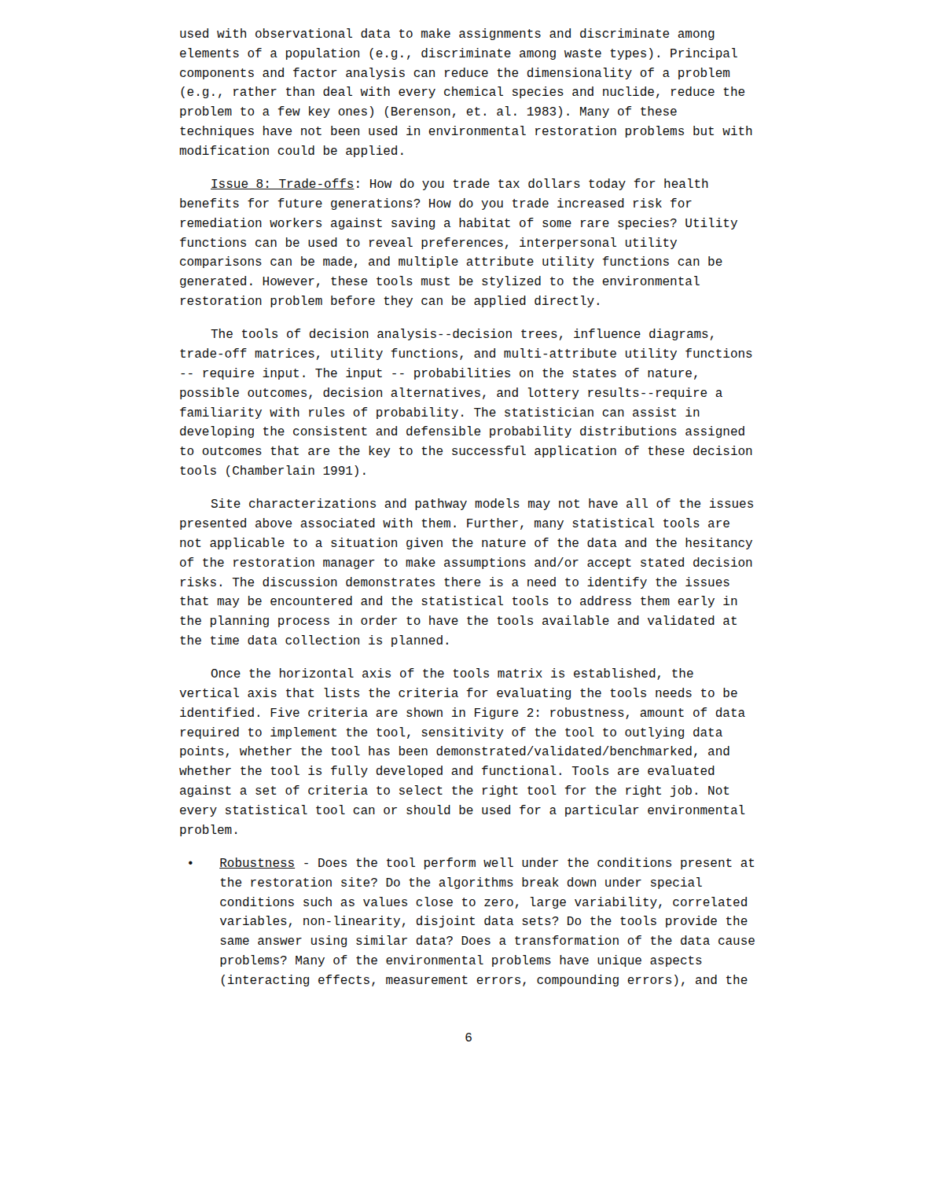used with observational data to make assignments and discriminate among elements of a population (e.g., discriminate among waste types). Principal components and factor analysis can reduce the dimensionality of a problem (e.g., rather than deal with every chemical species and nuclide, reduce the problem to a few key ones) (Berenson, et. al. 1983). Many of these techniques have not been used in environmental restoration problems but with modification could be applied.
Issue 8: Trade-offs: How do you trade tax dollars today for health benefits for future generations? How do you trade increased risk for remediation workers against saving a habitat of some rare species? Utility functions can be used to reveal preferences, interpersonal utility comparisons can be made, and multiple attribute utility functions can be generated. However, these tools must be stylized to the environmental restoration problem before they can be applied directly.
The tools of decision analysis--decision trees, influence diagrams, trade-off matrices, utility functions, and multi-attribute utility functions -- require input. The input -- probabilities on the states of nature, possible outcomes, decision alternatives, and lottery results--require a familiarity with rules of probability. The statistician can assist in developing the consistent and defensible probability distributions assigned to outcomes that are the key to the successful application of these decision tools (Chamberlain 1991).
Site characterizations and pathway models may not have all of the issues presented above associated with them. Further, many statistical tools are not applicable to a situation given the nature of the data and the hesitancy of the restoration manager to make assumptions and/or accept stated decision risks. The discussion demonstrates there is a need to identify the issues that may be encountered and the statistical tools to address them early in the planning process in order to have the tools available and validated at the time data collection is planned.
Once the horizontal axis of the tools matrix is established, the vertical axis that lists the criteria for evaluating the tools needs to be identified. Five criteria are shown in Figure 2: robustness, amount of data required to implement the tool, sensitivity of the tool to outlying data points, whether the tool has been demonstrated/validated/benchmarked, and whether the tool is fully developed and functional. Tools are evaluated against a set of criteria to select the right tool for the right job. Not every statistical tool can or should be used for a particular environmental problem.
Robustness - Does the tool perform well under the conditions present at the restoration site? Do the algorithms break down under special conditions such as values close to zero, large variability, correlated variables, non-linearity, disjoint data sets? Do the tools provide the same answer using similar data? Does a transformation of the data cause problems? Many of the environmental problems have unique aspects (interacting effects, measurement errors, compounding errors), and the
6